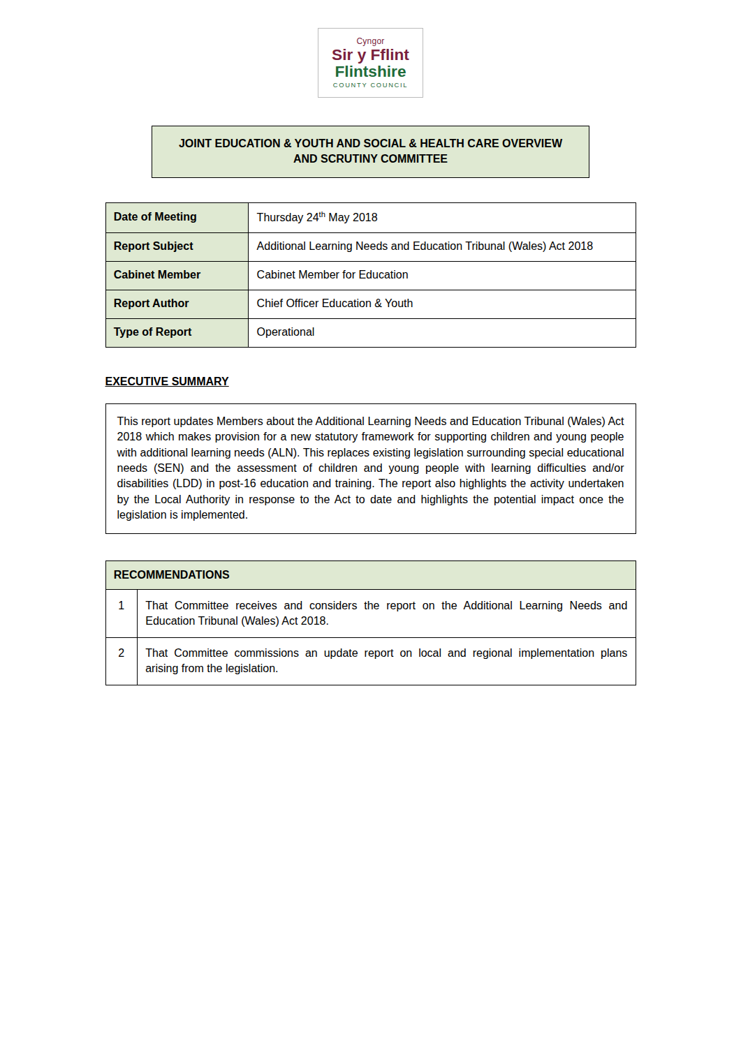Cyngor
Sir y Fflint
Flintshire
COUNTY COUNCIL
Joint Education & Youth and Social & Health Care Overview
and Scrutiny Committee
| Date of Meeting | Thursday 24 th May 2018 |
| Report Subject | Additional Learning Needs and Education Tribunal (Wales) Act 2018 |
| Cabinet Member | Cabinet Member for Education |
| Report Author | Chief Officer Education & Youth |
| Type of Report | Operational |
EXECUTIVE SUMMARY
This report updates Members about the Additional Learning Needs and Education Tribunal (Wales) Act 2018 which makes provision for a new statutory framework for supporting children and young people with additional learning needs (ALN). This replaces existing legislation surrounding special educational needs (SEN) and the assessment of children and young people with learning difficulties and/or disabilities (LDD) in post-16 education and training. The report also highlights the activity undertaken by the Local Authority in response to the Act to date and highlights the potential impact once the legislation is implemented.
| RECOMMENDATIONS |
| --- |
| 1 | That Committee receives and considers the report on the Additional Learning Needs and Education Tribunal (Wales) Act 2018. |
| 2 | That Committee commissions an update report on local and regional implementation plans arising from the legislation. |